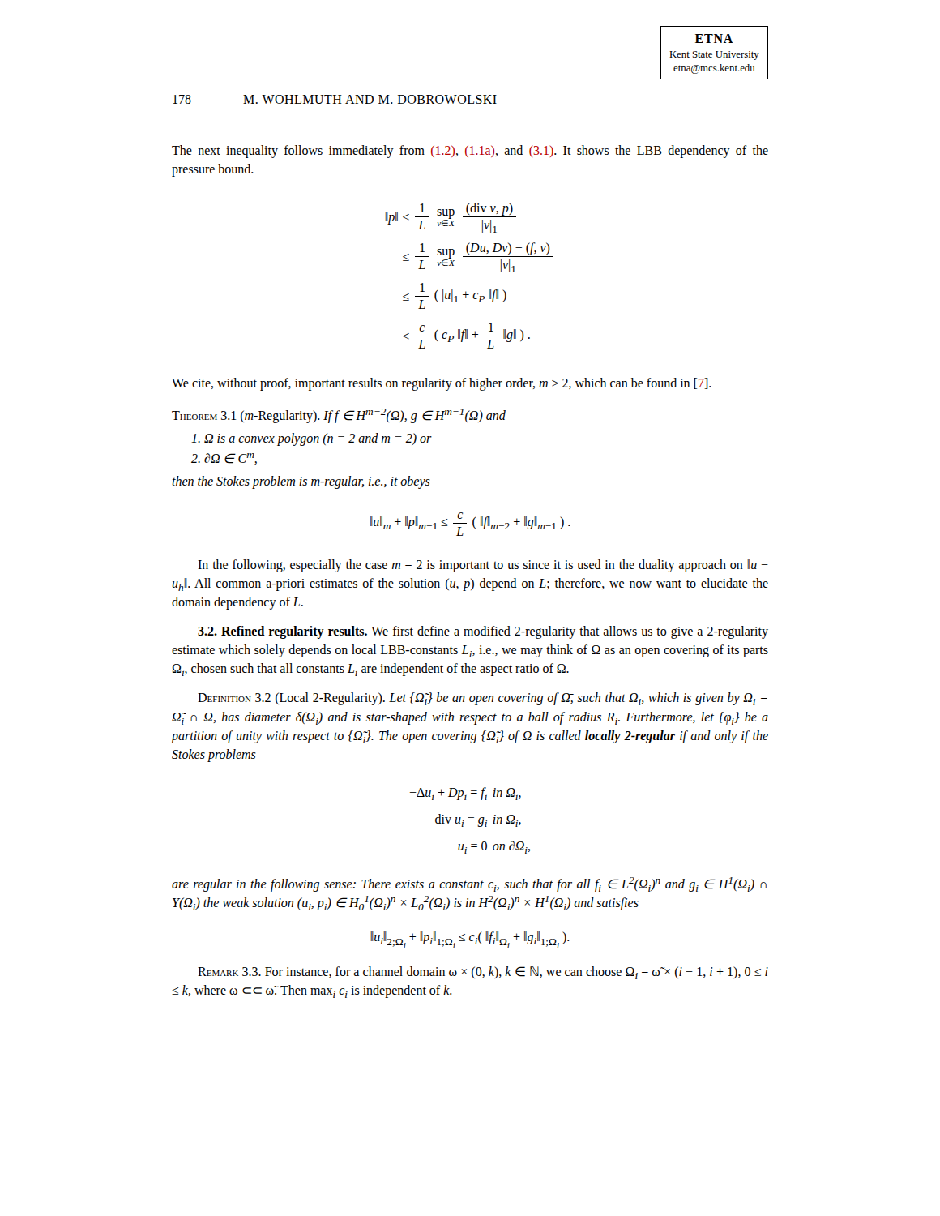ETNA
Kent State University
etna@mcs.kent.edu
178 M. WOHLMUTH AND M. DOBROWOLSKI
The next inequality follows immediately from (1.2), (1.1a), and (3.1). It shows the LBB dependency of the pressure bound.
| ‖ p ‖ | ≤ | 1 L sup v ∈ X (div v , p ) / v / 1 |
| | ≤ | 1 L sup v ∈ X ( Du , Dv ) − ( f , v ) / v / 1 |
| | ≤ | 1 L ( / u / 1 + c P ‖ f ‖ ) |
| | ≤ | c L ( c P ‖ f ‖ + 1 L ‖ g ‖ ) . |
We cite, without proof, important results on regularity of higher order, m ≥ 2, which can be found in [7].
Theorem 3.1 (m-Regularity). If f ∈ Hm−2(Ω), g ∈ Hm−1(Ω) and
Ω is a convex polygon (n = 2 and m = 2) or
∂Ω ∈ Cm,
then the Stokes problem is m-regular, i.e., it obeys
‖u‖m + ‖p‖m−1 ≤ cL ( ‖f‖m−2 + ‖g‖m−1 ) .
In the following, especially the case m = 2 is important to us since it is used in the duality approach on ‖u − uh‖. All common a-priori estimates of the solution (u, p) depend on L; therefore, we now want to elucidate the domain dependency of L.
3.2. Refined regularity results. We first define a modified 2-regularity that allows us to give a 2-regularity estimate which solely depends on local LBB-constants Li, i.e., we may think of Ω as an open covering of its parts Ωi, chosen such that all constants Li are independent of the aspect ratio of Ω.
Definition 3.2 (Local 2-Regularity). Let {Ω̃i} be an open covering of Ω̄, such that Ωi, which is given by Ωi = Ω̃i ∩ Ω, has diameter δ(Ωi) and is star-shaped with respect to a ball of radius Ri. Furthermore, let {φi} be a partition of unity with respect to {Ω̃i}. The open covering {Ω̃i} of Ω is called locally 2-regular if and only if the Stokes problems
| −Δ u i + Dp i = f i | in Ω i , |
| div u i = g i | in Ω i , |
| u i = 0 | on ∂Ω i , |
are regular in the following sense: There exists a constant ci, such that for all fi ∈ L2(Ωi)n and gi ∈ H1(Ωi) ∩ Y(Ωi) the weak solution (ui, pi) ∈ H01(Ωi)n × L02(Ωi) is in H2(Ωi)n × H1(Ωi) and satisfies
‖ui‖2;Ωi + ‖pi‖1;Ωi ≤ ci( ‖fi‖Ωi + ‖gi‖1;Ωi ).
Remark 3.3. For instance, for a channel domain ω × (0, k), k ∈ ℕ, we can choose Ωi = ω̃ × (i − 1, i + 1), 0 ≤ i ≤ k, where ω ⊂⊂ ω̃. Then maxi ci is independent of k.